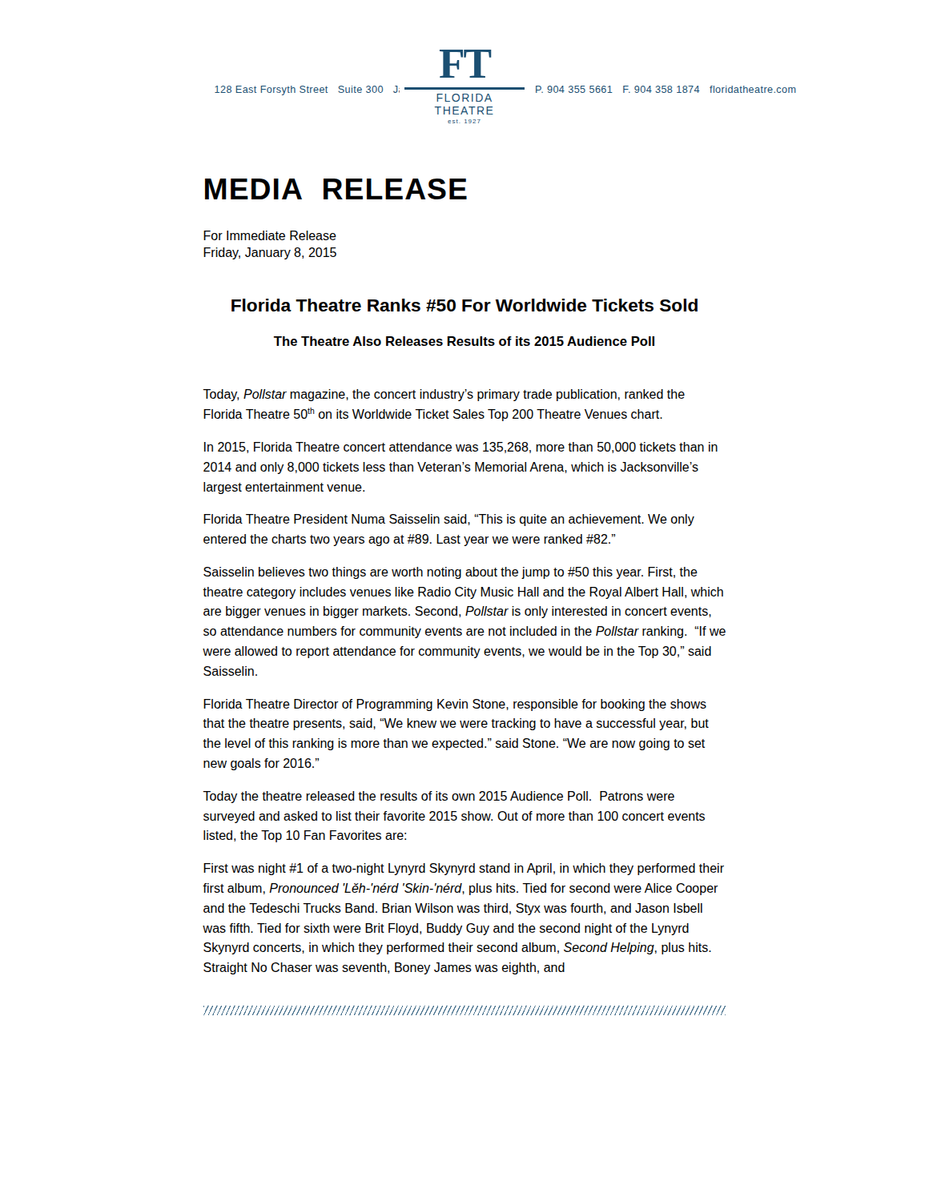128 East Forsyth Street
Suite 300
Jacksonville FL 32202
P. 904 355 5661
F. 904 358 1874
floridatheatre.com
FT
FLORIDA THEATRE
est. 1927
MEDIA RELEASE
For Immediate Release
Friday, January 8, 2015
Florida Theatre Ranks #50 For Worldwide Tickets Sold
The Theatre Also Releases Results of its 2015 Audience Poll
Today, Pollstar magazine, the concert industry’s primary trade publication, ranked the Florida Theatre 50th on its Worldwide Ticket Sales Top 200 Theatre Venues chart.
In 2015, Florida Theatre concert attendance was 135,268, more than 50,000 tickets than in 2014 and only 8,000 tickets less than Veteran’s Memorial Arena, which is Jacksonville’s largest entertainment venue.
Florida Theatre President Numa Saisselin said, “This is quite an achievement. We only entered the charts two years ago at #89. Last year we were ranked #82.”
Saisselin believes two things are worth noting about the jump to #50 this year. First, the theatre category includes venues like Radio City Music Hall and the Royal Albert Hall, which are bigger venues in bigger markets. Second, Pollstar is only interested in concert events, so attendance numbers for community events are not included in the Pollstar ranking. “If we were allowed to report attendance for community events, we would be in the Top 30,” said Saisselin.
Florida Theatre Director of Programming Kevin Stone, responsible for booking the shows that the theatre presents, said, “We knew we were tracking to have a successful year, but the level of this ranking is more than we expected.” said Stone. “We are now going to set new goals for 2016.”
Today the theatre released the results of its own 2015 Audience Poll. Patrons were surveyed and asked to list their favorite 2015 show. Out of more than 100 concert events listed, the Top 10 Fan Favorites are:
First was night #1 of a two-night Lynyrd Skynyrd stand in April, in which they performed their first album, Pronounced 'Lĕh-'nérd 'Skin-'nérd, plus hits. Tied for second were Alice Cooper and the Tedeschi Trucks Band. Brian Wilson was third, Styx was fourth, and Jason Isbell was fifth. Tied for sixth were Brit Floyd, Buddy Guy and the second night of the Lynyrd Skynyrd concerts, in which they performed their second album, Second Helping, plus hits. Straight No Chaser was seventh, Boney James was eighth, and